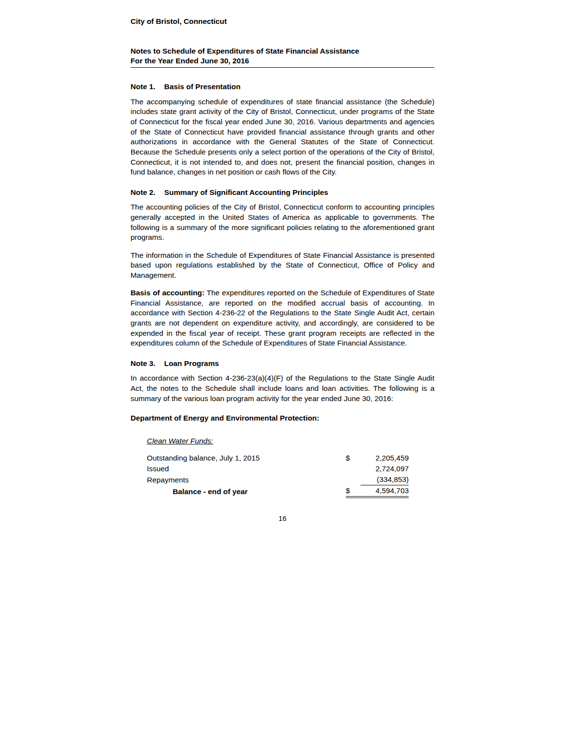City of Bristol, Connecticut
Notes to Schedule of Expenditures of State Financial Assistance
For the Year Ended June 30, 2016
Note 1. Basis of Presentation
The accompanying schedule of expenditures of state financial assistance (the Schedule) includes state grant activity of the City of Bristol, Connecticut, under programs of the State of Connecticut for the fiscal year ended June 30, 2016. Various departments and agencies of the State of Connecticut have provided financial assistance through grants and other authorizations in accordance with the General Statutes of the State of Connecticut. Because the Schedule presents only a select portion of the operations of the City of Bristol, Connecticut, it is not intended to, and does not, present the financial position, changes in fund balance, changes in net position or cash flows of the City.
Note 2. Summary of Significant Accounting Principles
The accounting policies of the City of Bristol, Connecticut conform to accounting principles generally accepted in the United States of America as applicable to governments. The following is a summary of the more significant policies relating to the aforementioned grant programs.
The information in the Schedule of Expenditures of State Financial Assistance is presented based upon regulations established by the State of Connecticut, Office of Policy and Management.
Basis of accounting: The expenditures reported on the Schedule of Expenditures of State Financial Assistance, are reported on the modified accrual basis of accounting. In accordance with Section 4-236-22 of the Regulations to the State Single Audit Act, certain grants are not dependent on expenditure activity, and accordingly, are considered to be expended in the fiscal year of receipt. These grant program receipts are reflected in the expenditures column of the Schedule of Expenditures of State Financial Assistance.
Note 3. Loan Programs
In accordance with Section 4-236-23(a)(4)(F) of the Regulations to the State Single Audit Act, the notes to the Schedule shall include loans and loan activities. The following is a summary of the various loan program activity for the year ended June 30, 2016:
Department of Energy and Environmental Protection:
Clean Water Funds:
| Outstanding balance, July 1, 2015 | $ | 2,205,459 |
| Issued | | 2,724,097 |
| Repayments | | (334,853) |
| Balance - end of year | $ | 4,594,703 |
16